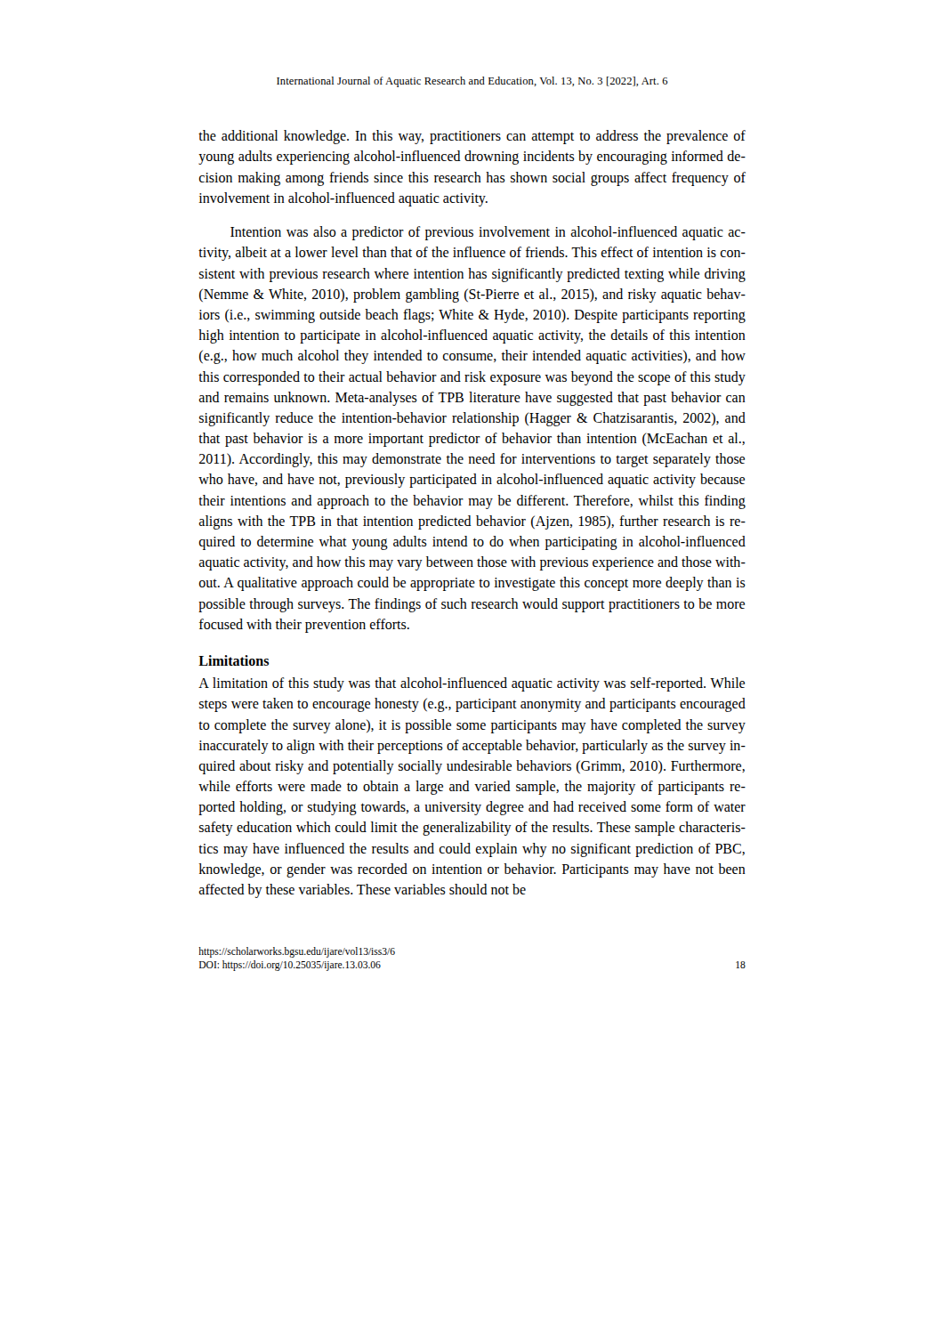International Journal of Aquatic Research and Education, Vol. 13, No. 3 [2022], Art. 6
the additional knowledge. In this way, practitioners can attempt to address the prevalence of young adults experiencing alcohol-influenced drowning incidents by encouraging informed decision making among friends since this research has shown social groups affect frequency of involvement in alcohol-influenced aquatic activity.
Intention was also a predictor of previous involvement in alcohol-influenced aquatic activity, albeit at a lower level than that of the influence of friends. This effect of intention is consistent with previous research where intention has significantly predicted texting while driving (Nemme & White, 2010), problem gambling (St-Pierre et al., 2015), and risky aquatic behaviors (i.e., swimming outside beach flags; White & Hyde, 2010). Despite participants reporting high intention to participate in alcohol-influenced aquatic activity, the details of this intention (e.g., how much alcohol they intended to consume, their intended aquatic activities), and how this corresponded to their actual behavior and risk exposure was beyond the scope of this study and remains unknown. Meta-analyses of TPB literature have suggested that past behavior can significantly reduce the intention-behavior relationship (Hagger & Chatzisarantis, 2002), and that past behavior is a more important predictor of behavior than intention (McEachan et al., 2011). Accordingly, this may demonstrate the need for interventions to target separately those who have, and have not, previously participated in alcohol-influenced aquatic activity because their intentions and approach to the behavior may be different. Therefore, whilst this finding aligns with the TPB in that intention predicted behavior (Ajzen, 1985), further research is required to determine what young adults intend to do when participating in alcohol-influenced aquatic activity, and how this may vary between those with previous experience and those without. A qualitative approach could be appropriate to investigate this concept more deeply than is possible through surveys. The findings of such research would support practitioners to be more focused with their prevention efforts.
Limitations
A limitation of this study was that alcohol-influenced aquatic activity was self-reported. While steps were taken to encourage honesty (e.g., participant anonymity and participants encouraged to complete the survey alone), it is possible some participants may have completed the survey inaccurately to align with their perceptions of acceptable behavior, particularly as the survey inquired about risky and potentially socially undesirable behaviors (Grimm, 2010). Furthermore, while efforts were made to obtain a large and varied sample, the majority of participants reported holding, or studying towards, a university degree and had received some form of water safety education which could limit the generalizability of the results. These sample characteristics may have influenced the results and could explain why no significant prediction of PBC, knowledge, or gender was recorded on intention or behavior. Participants may have not been affected by these variables. These variables should not be
https://scholarworks.bgsu.edu/ijare/vol13/iss3/6
DOI: https://doi.org/10.25035/ijare.13.03.06
18